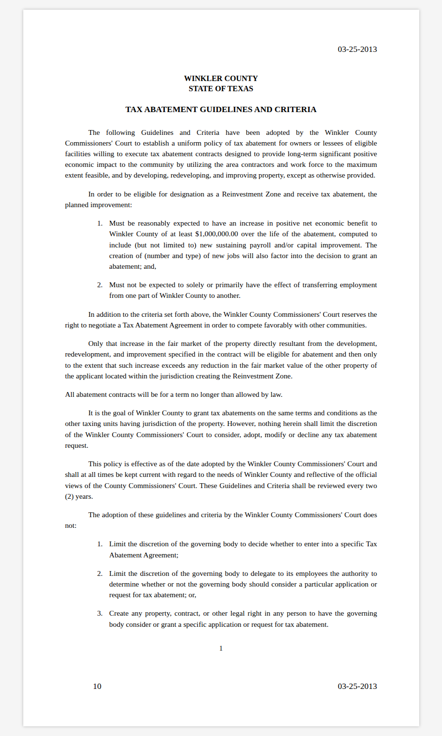03-25-2013
WINKLER COUNTY
STATE OF TEXAS
TAX ABATEMENT GUIDELINES AND CRITERIA
The following Guidelines and Criteria have been adopted by the Winkler County Commissioners' Court to establish a uniform policy of tax abatement for owners or lessees of eligible facilities willing to execute tax abatement contracts designed to provide long-term significant positive economic impact to the community by utilizing the area contractors and work force to the maximum extent feasible, and by developing, redeveloping, and improving property, except as otherwise provided.
In order to be eligible for designation as a Reinvestment Zone and receive tax abatement, the planned improvement:
Must be reasonably expected to have an increase in positive net economic benefit to Winkler County of at least $1,000,000.00 over the life of the abatement, computed to include (but not limited to) new sustaining payroll and/or capital improvement. The creation of (number and type) of new jobs will also factor into the decision to grant an abatement; and,
Must not be expected to solely or primarily have the effect of transferring employment from one part of Winkler County to another.
In addition to the criteria set forth above, the Winkler County Commissioners' Court reserves the right to negotiate a Tax Abatement Agreement in order to compete favorably with other communities.
Only that increase in the fair market of the property directly resultant from the development, redevelopment, and improvement specified in the contract will be eligible for abatement and then only to the extent that such increase exceeds any reduction in the fair market value of the other property of the applicant located within the jurisdiction creating the Reinvestment Zone.
All abatement contracts will be for a term no longer than allowed by law.
It is the goal of Winkler County to grant tax abatements on the same terms and conditions as the other taxing units having jurisdiction of the property. However, nothing herein shall limit the discretion of the Winkler County Commissioners' Court to consider, adopt, modify or decline any tax abatement request.
This policy is effective as of the date adopted by the Winkler County Commissioners' Court and shall at all times be kept current with regard to the needs of Winkler County and reflective of the official views of the County Commissioners' Court. These Guidelines and Criteria shall be reviewed every two (2) years.
The adoption of these guidelines and criteria by the Winkler County Commissioners' Court does not:
Limit the discretion of the governing body to decide whether to enter into a specific Tax Abatement Agreement;
Limit the discretion of the governing body to delegate to its employees the authority to determine whether or not the governing body should consider a particular application or request for tax abatement; or,
Create any property, contract, or other legal right in any person to have the governing body consider or grant a specific application or request for tax abatement.
1
10
03-25-2013